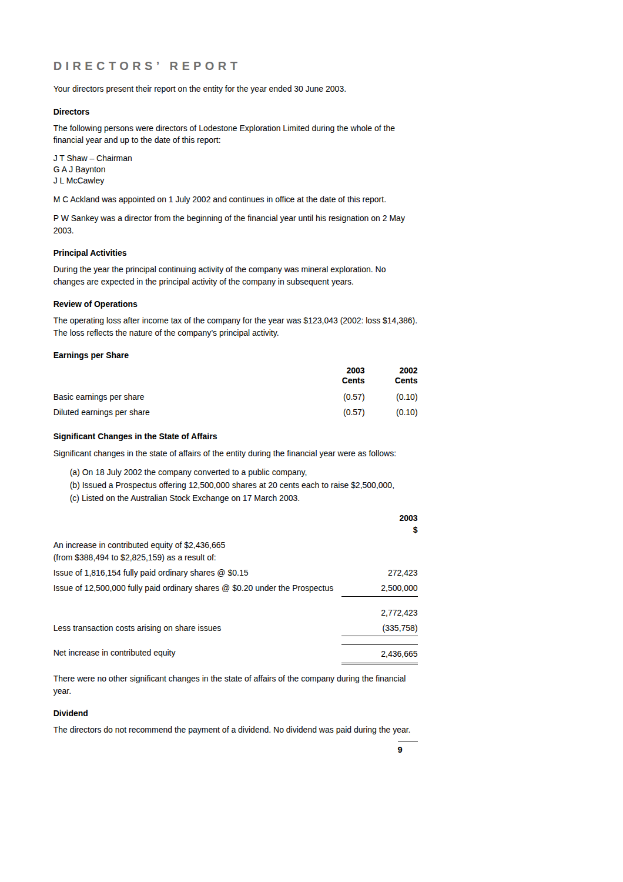Directors’ Report
Your directors present their report on the entity for the year ended 30 June 2003.
Directors
The following persons were directors of Lodestone Exploration Limited during the whole of the financial year and up to the date of this report:
J T Shaw – Chairman
G A J Baynton
J L McCawley
M C Ackland was appointed on 1 July 2002 and continues in office at the date of this report.
P W Sankey was a director from the beginning of the financial year until his resignation on 2 May 2003.
Principal Activities
During the year the principal continuing activity of the company was mineral exploration. No changes are expected in the principal activity of the company in subsequent years.
Review of Operations
The operating loss after income tax of the company for the year was $123,043 (2002: loss $14,386). The loss reflects the nature of the company’s principal activity.
Earnings per Share
| | 2003 Cents | 2002 Cents |
| --- | --- | --- |
| Basic earnings per share | (0.57) | (0.10) |
| Diluted earnings per share | (0.57) | (0.10) |
Significant Changes in the State of Affairs
Significant changes in the state of affairs of the entity during the financial year were as follows:
(a) On 18 July 2002 the company converted to a public company,
(b) Issued a Prospectus offering 12,500,000 shares at 20 cents each to raise $2,500,000,
(c) Listed on the Australian Stock Exchange on 17 March 2003.
| | 2003 $ |
| An increase in contributed equity of $2,436,665 (from $388,494 to $2,825,159) as a result of: | |
| Issue of 1,816,154 fully paid ordinary shares @ $0.15 | 272,423 |
| Issue of 12,500,000 fully paid ordinary shares @ $0.20 under the Prospectus | 2,500,000 |
| | 2,772,423 |
| Less transaction costs arising on share issues | (335,758) |
| Net increase in contributed equity | 2,436,665 |
There were no other significant changes in the state of affairs of the company during the financial year.
Dividend
The directors do not recommend the payment of a dividend. No dividend was paid during the year.
9